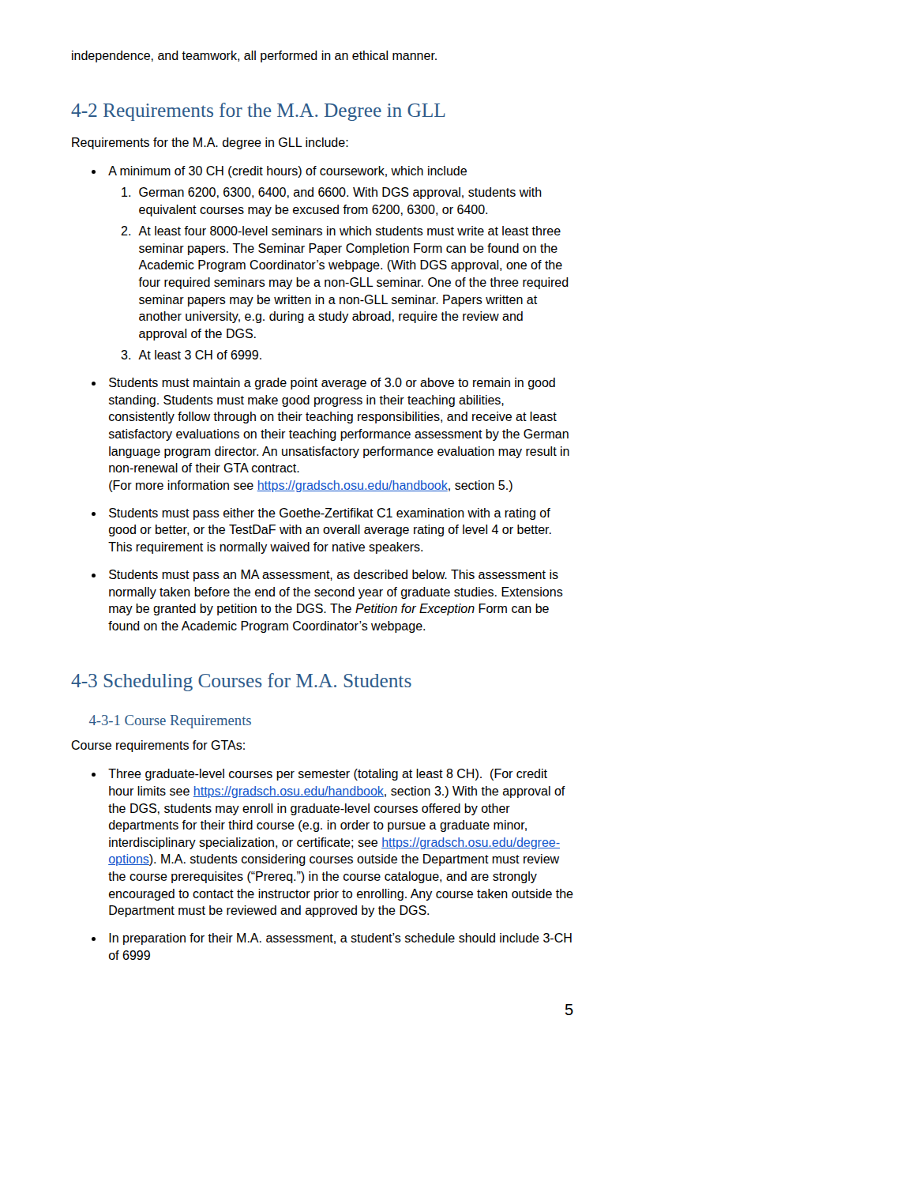independence, and teamwork, all performed in an ethical manner.
4-2 Requirements for the M.A. Degree in GLL
Requirements for the M.A. degree in GLL include:
A minimum of 30 CH (credit hours) of coursework, which include
German 6200, 6300, 6400, and 6600. With DGS approval, students with equivalent courses may be excused from 6200, 6300, or 6400.
At least four 8000-level seminars in which students must write at least three seminar papers. The Seminar Paper Completion Form can be found on the Academic Program Coordinator’s webpage. (With DGS approval, one of the four required seminars may be a non-GLL seminar. One of the three required seminar papers may be written in a non-GLL seminar. Papers written at another university, e.g. during a study abroad, require the review and approval of the DGS.
At least 3 CH of 6999.
Students must maintain a grade point average of 3.0 or above to remain in good standing. Students must make good progress in their teaching abilities, consistently follow through on their teaching responsibilities, and receive at least satisfactory evaluations on their teaching performance assessment by the German language program director. An unsatisfactory performance evaluation may result in non-renewal of their GTA contract.
(For more information see https://gradsch.osu.edu/handbook, section 5.)
Students must pass either the Goethe-Zertifikat C1 examination with a rating of good or better, or the TestDaF with an overall average rating of level 4 or better. This requirement is normally waived for native speakers.
Students must pass an MA assessment, as described below. This assessment is normally taken before the end of the second year of graduate studies. Extensions may be granted by petition to the DGS. The Petition for Exception Form can be found on the Academic Program Coordinator’s webpage.
4-3 Scheduling Courses for M.A. Students
4-3-1 Course Requirements
Course requirements for GTAs:
Three graduate-level courses per semester (totaling at least 8 CH). (For credit hour limits see https://gradsch.osu.edu/handbook, section 3.) With the approval of the DGS, students may enroll in graduate-level courses offered by other departments for their third course (e.g. in order to pursue a graduate minor, interdisciplinary specialization, or certificate; see https://gradsch.osu.edu/degree-options). M.A. students considering courses outside the Department must review the course prerequisites (“Prereq.”) in the course catalogue, and are strongly encouraged to contact the instructor prior to enrolling. Any course taken outside the Department must be reviewed and approved by the DGS.
In preparation for their M.A. assessment, a student’s schedule should include 3-CH of 6999
5